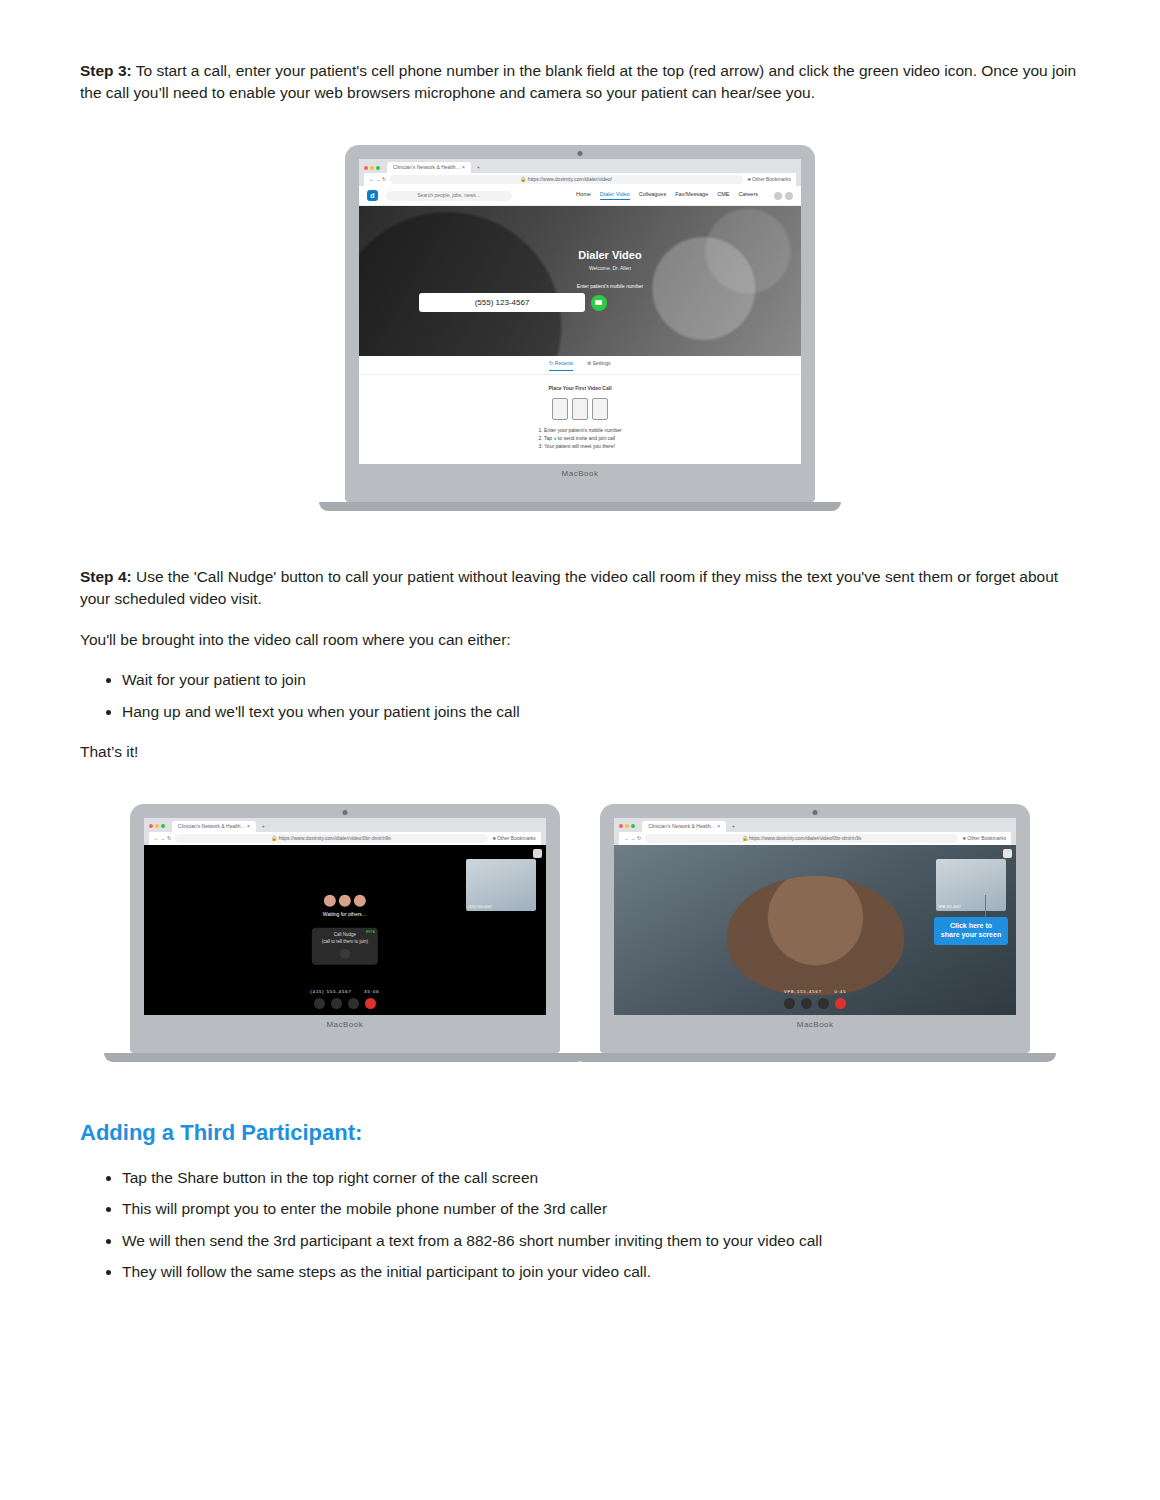Step 3: To start a call, enter your patient's cell phone number in the blank field at the top (red arrow) and click the green video icon. Once you join the call you’ll need to enable your web browsers microphone and camera so your patient can hear/see you.
Clinician's Network & Health… ×
+
← → ↻ 🔒 https://www.doximity.com/dialer/video/ ★ Other Bookmarks
d
Search people, jobs, news…
Home Dialer Video Colleagues Fax/Message CME Careers
Dialer Video
Welcome, Dr. Allen
Enter patient's mobile number
(555) 123-4567
↻ Recents ⚙ Settings
Place Your First Video Call
1. Enter your patient's mobile number
2. Tap ● to send invite and join call
3. Your patient will meet you there!
MacBook
Step 4: Use the 'Call Nudge' button to call your patient without leaving the video call room if they miss the text you've sent them or forget about your scheduled video visit.
You'll be brought into the video call room where you can either:
Wait for your patient to join
Hang up and we'll text you when your patient joins the call
That’s it!
Clinician's Network & Health… ×
+
← → ↻ 🔒 https://www.doximity.com/dialer/video/0br-dmir/n9s ★ Other Bookmarks
(415) 555-4567
Waiting for others…
BETA Call Nudge
(call to tell them to join)
(415) 555-4567 35:06
MacBook
Clinician's Network & Health… ×
+
← → ↻ 🔒 https://www.doximity.com/dialer/video/0br-dmir/n9s ★ Other Bookmarks
VFB-555-4567
Click here to
share your screen
VFB-555-4567 0:45
MacBook
Adding a Third Participant:
Tap the Share button in the top right corner of the call screen
This will prompt you to enter the mobile phone number of the 3rd caller
We will then send the 3rd participant a text from a 882-86 short number inviting them to your video call
They will follow the same steps as the initial participant to join your video call.